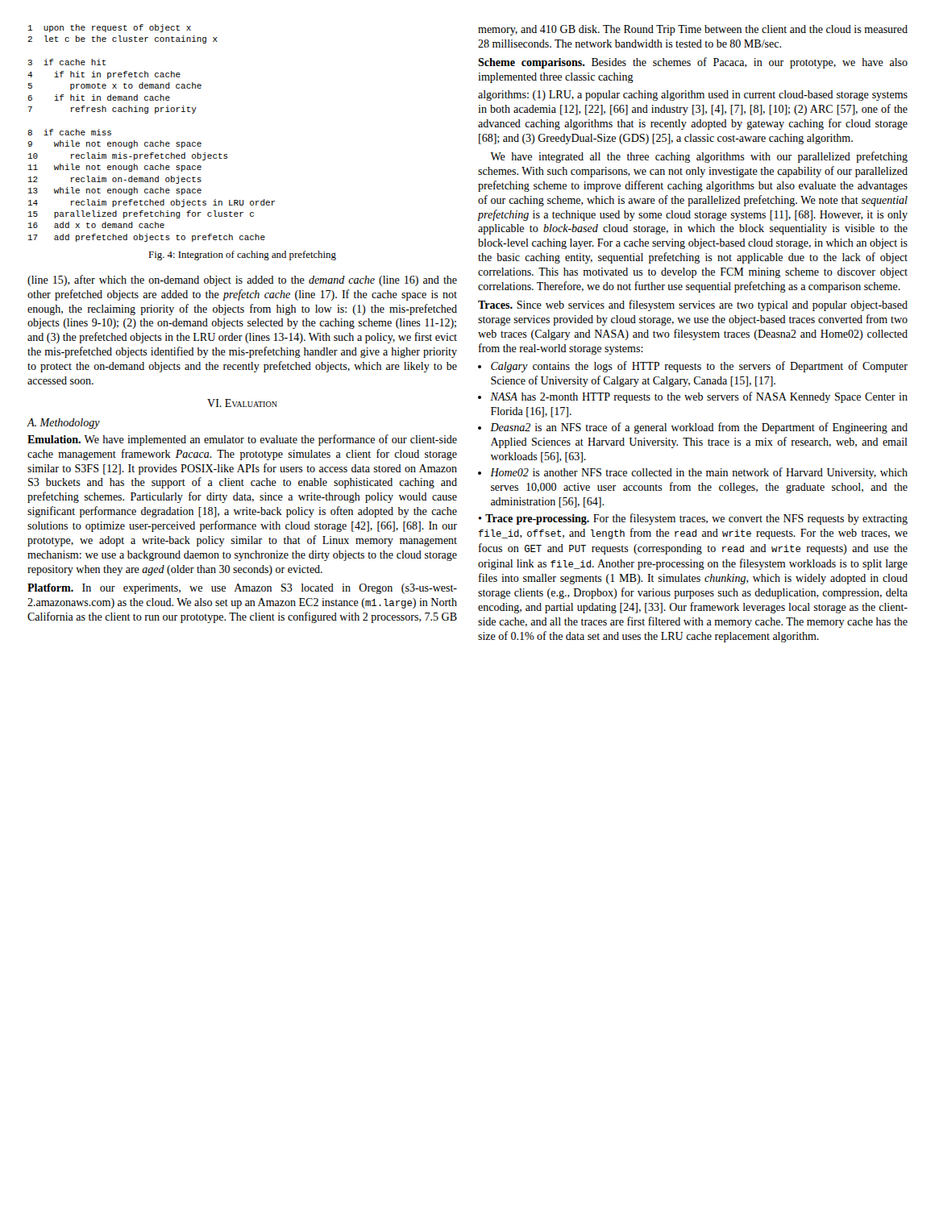1  upon the request of object x
2  let c be the cluster containing x

3  if cache hit
4    if hit in prefetch cache
5       promote x to demand cache
6    if hit in demand cache
7       refresh caching priority

8  if cache miss
9    while not enough cache space
10      reclaim mis-prefetched objects
11   while not enough cache space
12      reclaim on-demand objects
13   while not enough cache space
14      reclaim prefetched objects in LRU order
15   parallelized prefetching for cluster c
16   add x to demand cache
17   add prefetched objects to prefetch cache
Fig. 4: Integration of caching and prefetching
(line 15), after which the on-demand object is added to the demand cache (line 16) and the other prefetched objects are added to the prefetch cache (line 17). If the cache space is not enough, the reclaiming priority of the objects from high to low is: (1) the mis-prefetched objects (lines 9-10); (2) the on-demand objects selected by the caching scheme (lines 11-12); and (3) the prefetched objects in the LRU order (lines 13-14). With such a policy, we first evict the mis-prefetched objects identified by the mis-prefetching handler and give a higher priority to protect the on-demand objects and the recently prefetched objects, which are likely to be accessed soon.
VI. Evaluation
A. Methodology
Emulation. We have implemented an emulator to evaluate the performance of our client-side cache management framework Pacaca. The prototype simulates a client for cloud storage similar to S3FS [12]. It provides POSIX-like APIs for users to access data stored on Amazon S3 buckets and has the support of a client cache to enable sophisticated caching and prefetching schemes. Particularly for dirty data, since a write-through policy would cause significant performance degradation [18], a write-back policy is often adopted by the cache solutions to optimize user-perceived performance with cloud storage [42], [66], [68]. In our prototype, we adopt a write-back policy similar to that of Linux memory management mechanism: we use a background daemon to synchronize the dirty objects to the cloud storage repository when they are aged (older than 30 seconds) or evicted.
Platform. In our experiments, we use Amazon S3 located in Oregon (s3-us-west-2.amazonaws.com) as the cloud. We also set up an Amazon EC2 instance (m1.large) in North California as the client to run our prototype. The client is configured with 2 processors, 7.5 GB memory, and 410 GB disk. The Round Trip Time between the client and the cloud is measured 28 milliseconds. The network bandwidth is tested to be 80 MB/sec.
Scheme comparisons. Besides the schemes of Pacaca, in our prototype, we have also implemented three classic caching
algorithms: (1) LRU, a popular caching algorithm used in current cloud-based storage systems in both academia [12], [22], [66] and industry [3], [4], [7], [8], [10]; (2) ARC [57], one of the advanced caching algorithms that is recently adopted by gateway caching for cloud storage [68]; and (3) GreedyDual-Size (GDS) [25], a classic cost-aware caching algorithm.
We have integrated all the three caching algorithms with our parallelized prefetching schemes. With such comparisons, we can not only investigate the capability of our parallelized prefetching scheme to improve different caching algorithms but also evaluate the advantages of our caching scheme, which is aware of the parallelized prefetching. We note that sequential prefetching is a technique used by some cloud storage systems [11], [68]. However, it is only applicable to block-based cloud storage, in which the block sequentiality is visible to the block-level caching layer. For a cache serving object-based cloud storage, in which an object is the basic caching entity, sequential prefetching is not applicable due to the lack of object correlations. This has motivated us to develop the FCM mining scheme to discover object correlations. Therefore, we do not further use sequential prefetching as a comparison scheme.
Traces. Since web services and filesystem services are two typical and popular object-based storage services provided by cloud storage, we use the object-based traces converted from two web traces (Calgary and NASA) and two filesystem traces (Deasna2 and Home02) collected from the real-world storage systems:
Calgary contains the logs of HTTP requests to the servers of Department of Computer Science of University of Calgary at Calgary, Canada [15], [17].
NASA has 2-month HTTP requests to the web servers of NASA Kennedy Space Center in Florida [16], [17].
Deasna2 is an NFS trace of a general workload from the Department of Engineering and Applied Sciences at Harvard University. This trace is a mix of research, web, and email workloads [56], [63].
Home02 is another NFS trace collected in the main network of Harvard University, which serves 10,000 active user accounts from the colleges, the graduate school, and the administration [56], [64].
Trace pre-processing. For the filesystem traces, we convert the NFS requests by extracting file_id, offset, and length from the read and write requests. For the web traces, we focus on GET and PUT requests (corresponding to read and write requests) and use the original link as file_id. Another pre-processing on the filesystem workloads is to split large files into smaller segments (1 MB). It simulates chunking, which is widely adopted in cloud storage clients (e.g., Dropbox) for various purposes such as deduplication, compression, delta encoding, and partial updating [24], [33]. Our framework leverages local storage as the client-side cache, and all the traces are first filtered with a memory cache. The memory cache has the size of 0.1% of the data set and uses the LRU cache replacement algorithm.